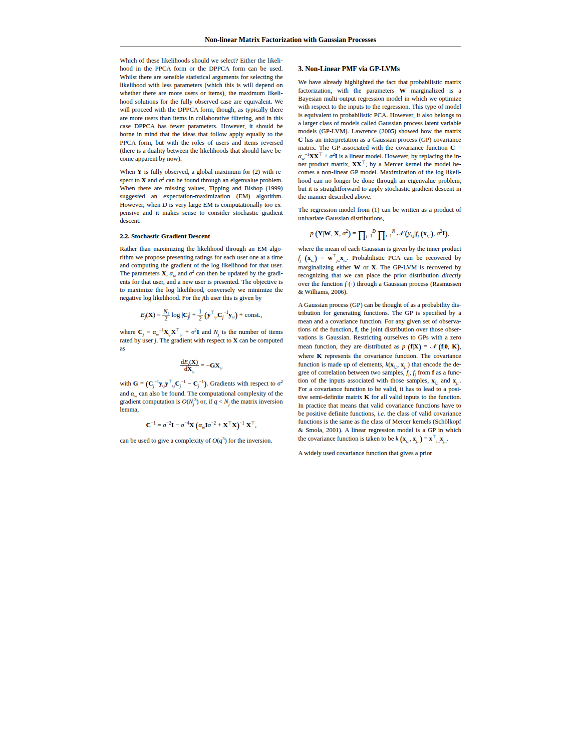Non-linear Matrix Factorization with Gaussian Processes
Which of these likelihoods should we select? Either the likelihood in the PPCA form or the DPPCA form can be used. Whilst there are sensible statistical arguments for selecting the likelihood with less parameters (which this is will depend on whether there are more users or items), the maximum likelihood solutions for the fully observed case are equivalent. We will proceed with the DPPCA form, though, as typically there are more users than items in collaborative filtering, and in this case DPPCA has fewer parameters. However, it should be borne in mind that the ideas that follow apply equally to the PPCA form, but with the roles of users and items reversed (there is a duality between the likelihoods that should have become apparent by now).
When Y is fully observed, a global maximum for (2) with respect to X and σ2 can be found through an eigenvalue problem. When there are missing values, Tipping and Bishop (1999) suggested an expectation-maximization (EM) algorithm. However, when D is very large EM is computationally too expensive and it makes sense to consider stochastic gradient descent.
2.2. Stochastic Gradient Descent
Rather than maximizing the likelihood through an EM algorithm we propose presenting ratings for each user one at a time and computing the gradient of the log likelihood for that user. The parameters X, αw and σ2 can then be updated by the gradients for that user, and a new user is presented. The objective is to maximize the log likelihood, conversely we minimize the negative log likelihood. For the jth user this is given by
Ej(X) = Nj 2 log |Cj| + 12 (y⊤ij,jCj−1yij,j) + const.,
where Cj = αw−1Xij,:X⊤ij,: + σ2I and Nj is the number of items rated by user j. The gradient with respect to X can be computed as
dEj(X) dXij,: = −GXij,:
with G = (Cj−1yij,jy⊤ij,jCj−1 − Cj−1). Gradients with respect to σ2 and αw can also be found. The computational complexity of the gradient computation is O(Nj3) or, if q < Nj the matrix inversion lemma,
C−1 = σ−2I − σ−4X (αw Iσ−2 + X⊤X)−1 X⊤,
can be used to give a complexity of O(q3) for the inversion.
3. Non-Linear PMF via GP-LVMs
We have already highlighted the fact that probabilistic matrix factorization, with the parameters W marginalized is a Bayesian multi-output regression model in which we optimize with respect to the inputs to the regression. This type of model is equivalent to probabilistic PCA. However, it also belongs to a larger class of models called Gaussian process latent variable models (GP-LVM). Lawrence (2005) showed how the matrix C has an interpretation as a Gaussian process (GP) covariance matrix. The GP associated with the covariance function C = αw−1XX⊤ + σ2I is a linear model. However, by replacing the inner product matrix, XX⊤, by a Mercer kernel the model becomes a non-linear GP model. Maximization of the log likelihood can no longer be done through an eigenvalue problem, but it is straightforward to apply stochastic gradient descent in the manner described above.
The regression model from (1) can be written as a product of univariate Gaussian distributions,
p (Y|W, X, σ2) = ∏j=1D ∏i=1N 𝒩 (yi,j|fj (xi,:), σ2I),
where the mean of each Gaussian is given by the inner product fj (xi,:) = w⊤j,:xi,:. Probabilistic PCA can be recovered by marginalizing either W or X. The GP-LVM is recovered by recognizing that we can place the prior distribution directly over the function f (·) through a Gaussian process (Rasmussen & Williams, 2006).
A Gaussian process (GP) can be thought of as a probability distribution for generating functions. The GP is specified by a mean and a covariance function. For any given set of observations of the function, f, the joint distribution over those observations is Gaussian. Restricting ourselves to GPs with a zero mean function, they are distributed as p (f|X) = 𝒩 (f|0, K), where K represents the covariance function. The covariance function is made up of elements, k(xi,:, xj,:) that encode the degree of correlation between two samples, fi, fj from f as a function of the inputs associated with those samples, xi,: and xj,:. For a covariance function to be valid, it has to lead to a positive semi-definite matrix K for all valid inputs to the function. In practice that means that valid covariance functions have to be positive definite functions, i.e. the class of valid covariance functions is the same as the class of Mercer kernels (Schölkopf & Smola, 2001). A linear regression model is a GP in which the covariance function is taken to be k (xi,:, xj,:) = x⊤i,:xj,:.
A widely used covariance function that gives a prior